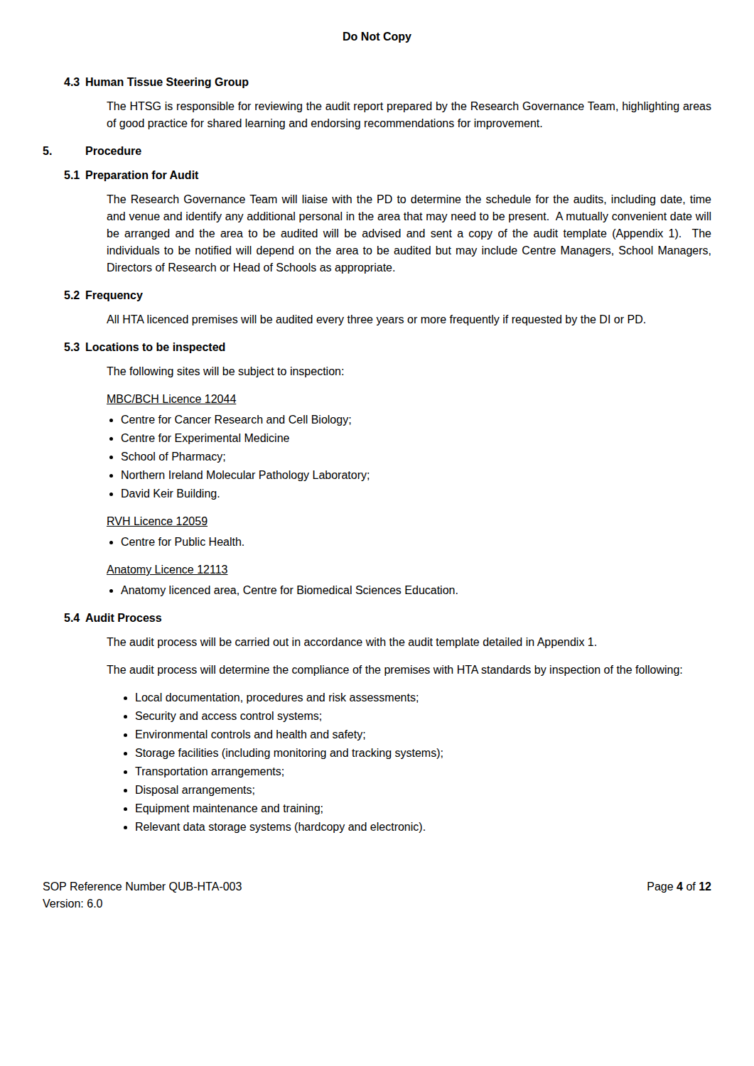Do Not Copy
4.3 Human Tissue Steering Group
The HTSG is responsible for reviewing the audit report prepared by the Research Governance Team, highlighting areas of good practice for shared learning and endorsing recommendations for improvement.
5. Procedure
5.1 Preparation for Audit
The Research Governance Team will liaise with the PD to determine the schedule for the audits, including date, time and venue and identify any additional personal in the area that may need to be present. A mutually convenient date will be arranged and the area to be audited will be advised and sent a copy of the audit template (Appendix 1). The individuals to be notified will depend on the area to be audited but may include Centre Managers, School Managers, Directors of Research or Head of Schools as appropriate.
5.2 Frequency
All HTA licenced premises will be audited every three years or more frequently if requested by the DI or PD.
5.3 Locations to be inspected
The following sites will be subject to inspection:
MBC/BCH Licence 12044
Centre for Cancer Research and Cell Biology;
Centre for Experimental Medicine
School of Pharmacy;
Northern Ireland Molecular Pathology Laboratory;
David Keir Building.
RVH Licence 12059
Centre for Public Health.
Anatomy Licence 12113
Anatomy licenced area, Centre for Biomedical Sciences Education.
5.4 Audit Process
The audit process will be carried out in accordance with the audit template detailed in Appendix 1.
The audit process will determine the compliance of the premises with HTA standards by inspection of the following:
Local documentation, procedures and risk assessments;
Security and access control systems;
Environmental controls and health and safety;
Storage facilities (including monitoring and tracking systems);
Transportation arrangements;
Disposal arrangements;
Equipment maintenance and training;
Relevant data storage systems (hardcopy and electronic).
SOP Reference Number QUB-HTA-003
Version: 6.0
Page 4 of 12